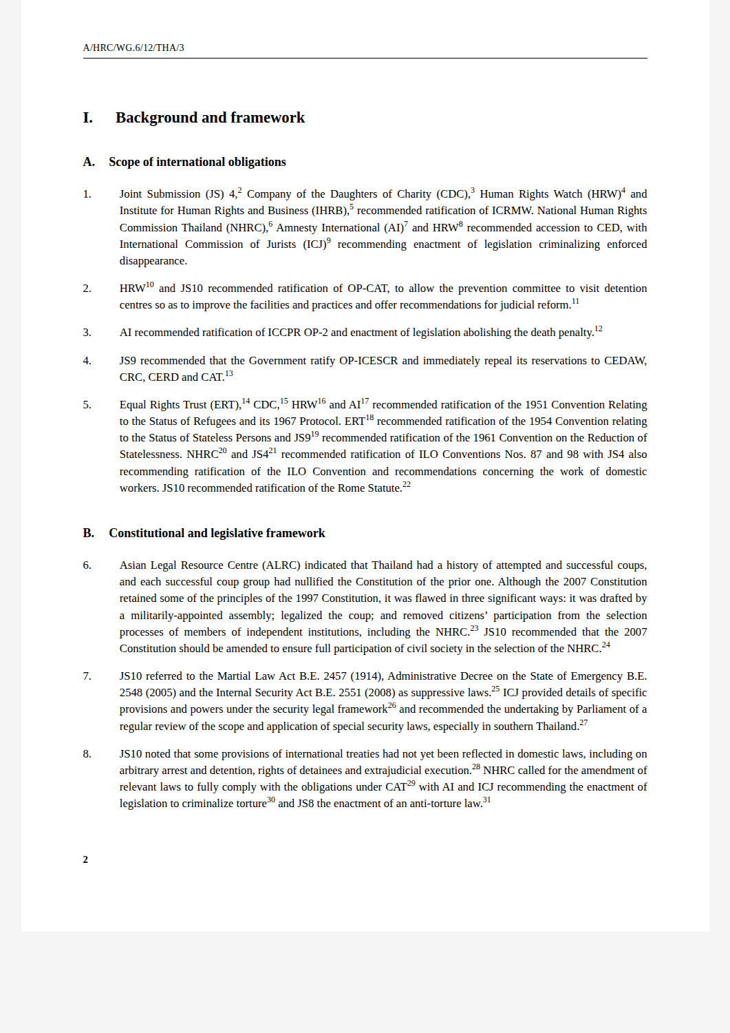A/HRC/WG.6/12/THA/3
I. Background and framework
A. Scope of international obligations
1. Joint Submission (JS) 4,2 Company of the Daughters of Charity (CDC),3 Human Rights Watch (HRW)4 and Institute for Human Rights and Business (IHRB),5 recommended ratification of ICRMW. National Human Rights Commission Thailand (NHRC),6 Amnesty International (AI)7 and HRW8 recommended accession to CED, with International Commission of Jurists (ICJ)9 recommending enactment of legislation criminalizing enforced disappearance.
2. HRW10 and JS10 recommended ratification of OP-CAT, to allow the prevention committee to visit detention centres so as to improve the facilities and practices and offer recommendations for judicial reform.11
3. AI recommended ratification of ICCPR OP-2 and enactment of legislation abolishing the death penalty.12
4. JS9 recommended that the Government ratify OP-ICESCR and immediately repeal its reservations to CEDAW, CRC, CERD and CAT.13
5. Equal Rights Trust (ERT),14 CDC,15 HRW16 and AI17 recommended ratification of the 1951 Convention Relating to the Status of Refugees and its 1967 Protocol. ERT18 recommended ratification of the 1954 Convention relating to the Status of Stateless Persons and JS919 recommended ratification of the 1961 Convention on the Reduction of Statelessness. NHRC20 and JS421 recommended ratification of ILO Conventions Nos. 87 and 98 with JS4 also recommending ratification of the ILO Convention and recommendations concerning the work of domestic workers. JS10 recommended ratification of the Rome Statute.22
B. Constitutional and legislative framework
6. Asian Legal Resource Centre (ALRC) indicated that Thailand had a history of attempted and successful coups, and each successful coup group had nullified the Constitution of the prior one. Although the 2007 Constitution retained some of the principles of the 1997 Constitution, it was flawed in three significant ways: it was drafted by a militarily-appointed assembly; legalized the coup; and removed citizens’ participation from the selection processes of members of independent institutions, including the NHRC.23 JS10 recommended that the 2007 Constitution should be amended to ensure full participation of civil society in the selection of the NHRC.24
7. JS10 referred to the Martial Law Act B.E. 2457 (1914), Administrative Decree on the State of Emergency B.E. 2548 (2005) and the Internal Security Act B.E. 2551 (2008) as suppressive laws.25 ICJ provided details of specific provisions and powers under the security legal framework26 and recommended the undertaking by Parliament of a regular review of the scope and application of special security laws, especially in southern Thailand.27
8. JS10 noted that some provisions of international treaties had not yet been reflected in domestic laws, including on arbitrary arrest and detention, rights of detainees and extrajudicial execution.28 NHRC called for the amendment of relevant laws to fully comply with the obligations under CAT29 with AI and ICJ recommending the enactment of legislation to criminalize torture30 and JS8 the enactment of an anti-torture law.31
2